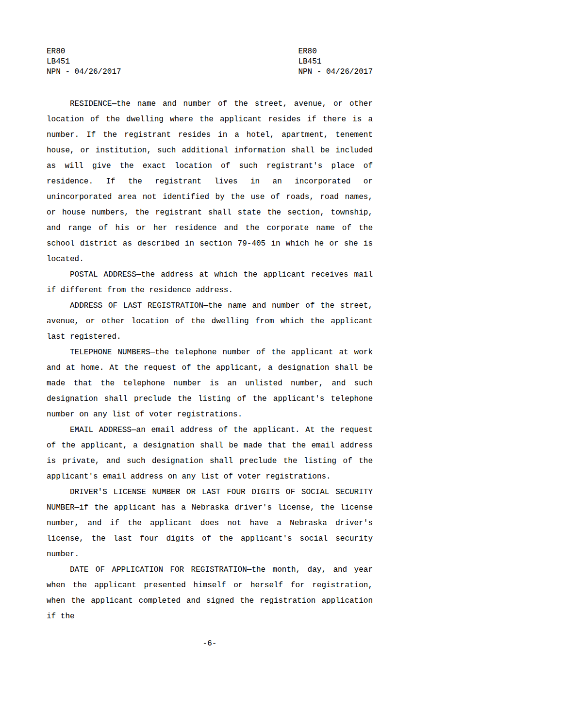ER80 LB451 NPN - 04/26/2017
ER80 LB451 NPN - 04/26/2017
RESIDENCE—the name and number of the street, avenue, or other location of the dwelling where the applicant resides if there is a number. If the registrant resides in a hotel, apartment, tenement house, or institution, such additional information shall be included as will give the exact location of such registrant's place of residence. If the registrant lives in an incorporated or unincorporated area not identified by the use of roads, road names, or house numbers, the registrant shall state the section, township, and range of his or her residence and the corporate name of the school district as described in section 79-405 in which he or she is located.
POSTAL ADDRESS—the address at which the applicant receives mail if different from the residence address.
ADDRESS OF LAST REGISTRATION—the name and number of the street, avenue, or other location of the dwelling from which the applicant last registered.
TELEPHONE NUMBERS—the telephone number of the applicant at work and at home. At the request of the applicant, a designation shall be made that the telephone number is an unlisted number, and such designation shall preclude the listing of the applicant's telephone number on any list of voter registrations.
EMAIL ADDRESS—an email address of the applicant. At the request of the applicant, a designation shall be made that the email address is private, and such designation shall preclude the listing of the applicant's email address on any list of voter registrations.
DRIVER'S LICENSE NUMBER OR LAST FOUR DIGITS OF SOCIAL SECURITY NUMBER—if the applicant has a Nebraska driver's license, the license number, and if the applicant does not have a Nebraska driver's license, the last four digits of the applicant's social security number.
DATE OF APPLICATION FOR REGISTRATION—the month, day, and year when the applicant presented himself or herself for registration, when the applicant completed and signed the registration application if the
-6-